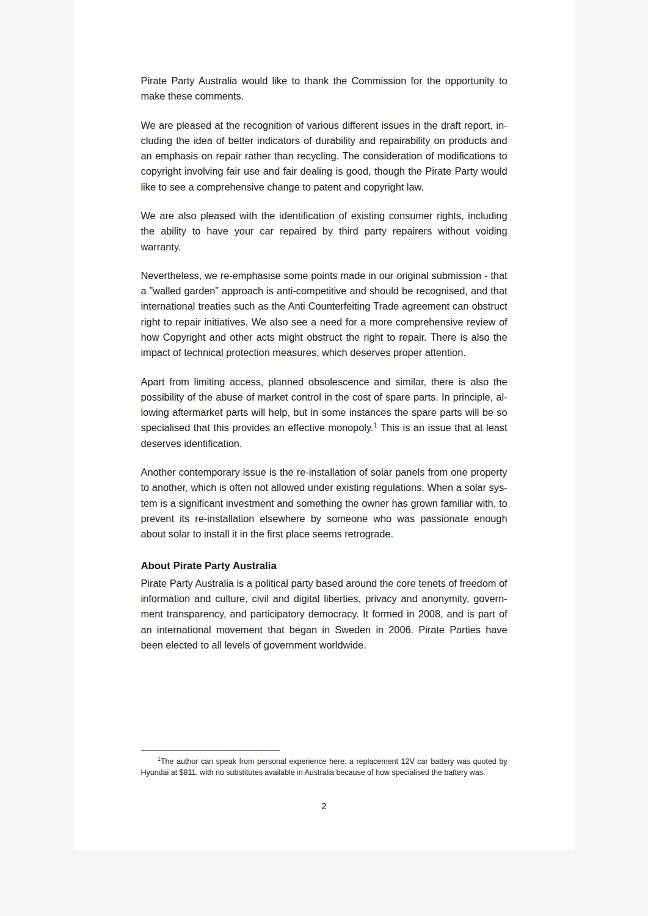Pirate Party Australia would like to thank the Commission for the opportunity to make these comments.
We are pleased at the recognition of various different issues in the draft report, including the idea of better indicators of durability and repairability on products and an emphasis on repair rather than recycling. The consideration of modifications to copyright involving fair use and fair dealing is good, though the Pirate Party would like to see a comprehensive change to patent and copyright law.
We are also pleased with the identification of existing consumer rights, including the ability to have your car repaired by third party repairers without voiding warranty.
Nevertheless, we re-emphasise some points made in our original submission - that a ”walled garden” approach is anti-competitive and should be recognised, and that international treaties such as the Anti Counterfeiting Trade agreement can obstruct right to repair initiatives. We also see a need for a more comprehensive review of how Copyright and other acts might obstruct the right to repair. There is also the impact of technical protection measures, which deserves proper attention.
Apart from limiting access, planned obsolescence and similar, there is also the possibility of the abuse of market control in the cost of spare parts. In principle, allowing aftermarket parts will help, but in some instances the spare parts will be so specialised that this provides an effective monopoly.1 This is an issue that at least deserves identification.
Another contemporary issue is the re-installation of solar panels from one property to another, which is often not allowed under existing regulations. When a solar system is a significant investment and something the owner has grown familiar with, to prevent its re-installation elsewhere by someone who was passionate enough about solar to install it in the first place seems retrograde.
About Pirate Party Australia
Pirate Party Australia is a political party based around the core tenets of freedom of information and culture, civil and digital liberties, privacy and anonymity, government transparency, and participatory democracy. It formed in 2008, and is part of an international movement that began in Sweden in 2006. Pirate Parties have been elected to all levels of government worldwide.
1The author can speak from personal experience here: a replacement 12V car battery was quoted by Hyundai at $811, with no substitutes available in Australia because of how specialised the battery was.
2